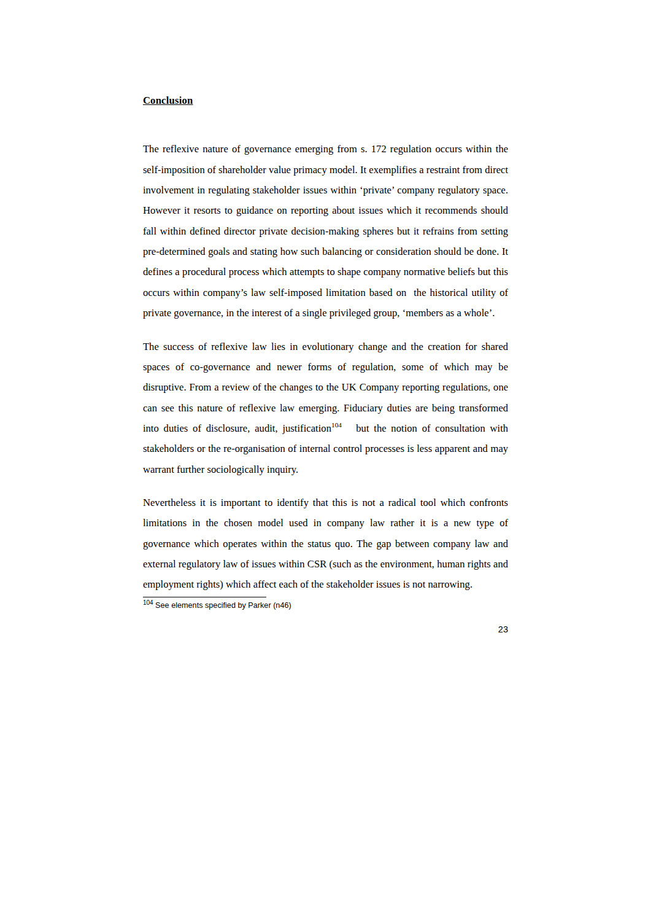Conclusion
The reflexive nature of governance emerging from s. 172 regulation occurs within the self-imposition of shareholder value primacy model. It exemplifies a restraint from direct involvement in regulating stakeholder issues within ‘private’ company regulatory space. However it resorts to guidance on reporting about issues which it recommends should fall within defined director private decision-making spheres but it refrains from setting pre-determined goals and stating how such balancing or consideration should be done. It defines a procedural process which attempts to shape company normative beliefs but this occurs within company’s law self-imposed limitation based on the historical utility of private governance, in the interest of a single privileged group, ‘members as a whole’.
The success of reflexive law lies in evolutionary change and the creation for shared spaces of co-governance and newer forms of regulation, some of which may be disruptive. From a review of the changes to the UK Company reporting regulations, one can see this nature of reflexive law emerging. Fiduciary duties are being transformed into duties of disclosure, audit, justification104 but the notion of consultation with stakeholders or the re-organisation of internal control processes is less apparent and may warrant further sociologically inquiry.
Nevertheless it is important to identify that this is not a radical tool which confronts limitations in the chosen model used in company law rather it is a new type of governance which operates within the status quo. The gap between company law and external regulatory law of issues within CSR (such as the environment, human rights and employment rights) which affect each of the stakeholder issues is not narrowing.
104 See elements specified by Parker (n46)
23